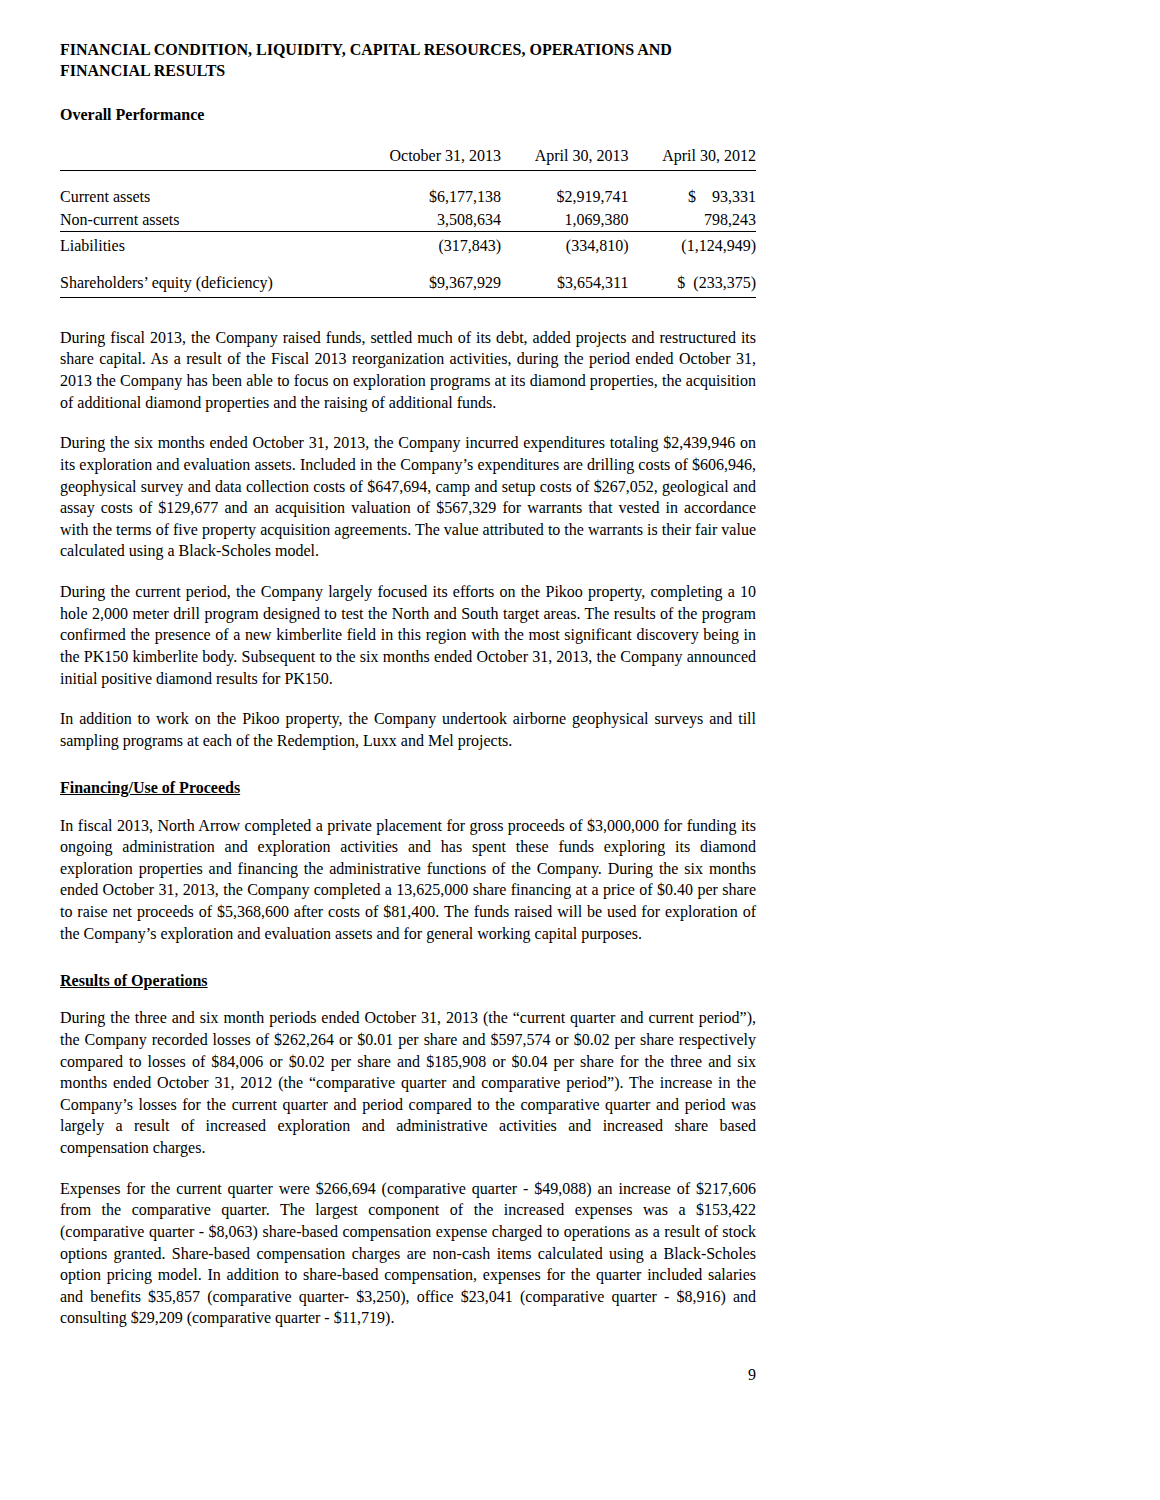FINANCIAL CONDITION, LIQUIDITY, CAPITAL RESOURCES, OPERATIONS AND FINANCIAL RESULTS
Overall Performance
| | October 31, 2013 | April 30, 2013 | April 30, 2012 |
| --- | --- | --- | --- |
| Current assets | $6,177,138 | $2,919,741 | $ 93,331 |
| Non-current assets | 3,508,634 | 1,069,380 | 798,243 |
| Liabilities | (317,843) | (334,810) | (1,124,949) |
| Shareholders’ equity (deficiency) | $9,367,929 | $3,654,311 | $ (233,375) |
During fiscal 2013, the Company raised funds, settled much of its debt, added projects and restructured its share capital. As a result of the Fiscal 2013 reorganization activities, during the period ended October 31, 2013 the Company has been able to focus on exploration programs at its diamond properties, the acquisition of additional diamond properties and the raising of additional funds.
During the six months ended October 31, 2013, the Company incurred expenditures totaling $2,439,946 on its exploration and evaluation assets. Included in the Company’s expenditures are drilling costs of $606,946, geophysical survey and data collection costs of $647,694, camp and setup costs of $267,052, geological and assay costs of $129,677 and an acquisition valuation of $567,329 for warrants that vested in accordance with the terms of five property acquisition agreements. The value attributed to the warrants is their fair value calculated using a Black-Scholes model.
During the current period, the Company largely focused its efforts on the Pikoo property, completing a 10 hole 2,000 meter drill program designed to test the North and South target areas. The results of the program confirmed the presence of a new kimberlite field in this region with the most significant discovery being in the PK150 kimberlite body. Subsequent to the six months ended October 31, 2013, the Company announced initial positive diamond results for PK150.
In addition to work on the Pikoo property, the Company undertook airborne geophysical surveys and till sampling programs at each of the Redemption, Luxx and Mel projects.
Financing/Use of Proceeds
In fiscal 2013, North Arrow completed a private placement for gross proceeds of $3,000,000 for funding its ongoing administration and exploration activities and has spent these funds exploring its diamond exploration properties and financing the administrative functions of the Company. During the six months ended October 31, 2013, the Company completed a 13,625,000 share financing at a price of $0.40 per share to raise net proceeds of $5,368,600 after costs of $81,400. The funds raised will be used for exploration of the Company’s exploration and evaluation assets and for general working capital purposes.
Results of Operations
During the three and six month periods ended October 31, 2013 (the “current quarter and current period”), the Company recorded losses of $262,264 or $0.01 per share and $597,574 or $0.02 per share respectively compared to losses of $84,006 or $0.02 per share and $185,908 or $0.04 per share for the three and six months ended October 31, 2012 (the “comparative quarter and comparative period”). The increase in the Company’s losses for the current quarter and period compared to the comparative quarter and period was largely a result of increased exploration and administrative activities and increased share based compensation charges.
Expenses for the current quarter were $266,694 (comparative quarter - $49,088) an increase of $217,606 from the comparative quarter. The largest component of the increased expenses was a $153,422 (comparative quarter - $8,063) share-based compensation expense charged to operations as a result of stock options granted. Share-based compensation charges are non-cash items calculated using a Black-Scholes option pricing model. In addition to share-based compensation, expenses for the quarter included salaries and benefits $35,857 (comparative quarter- $3,250), office $23,041 (comparative quarter - $8,916) and consulting $29,209 (comparative quarter - $11,719).
9